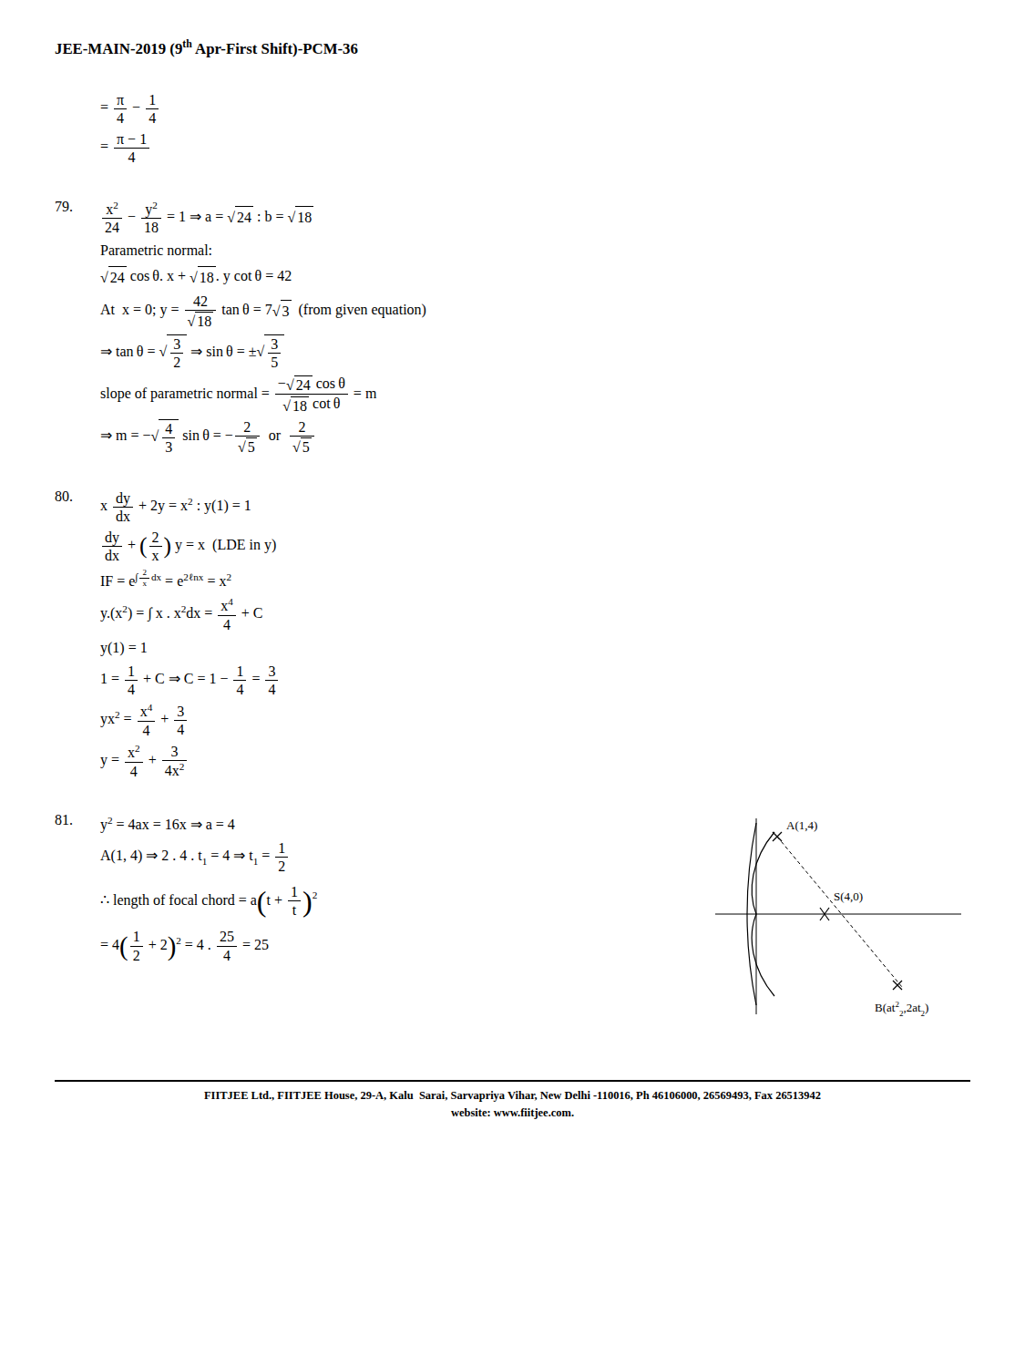JEE-MAIN-2019 (9th Apr-First Shift)-PCM-36
= π 4 − 14
= π − 14
79.
x224 − y218 = 1 ⇒ a = √24 : b = √18
Parametric normal:
√24 cos θ. x + √18. y cot θ = 42
At x = 0; y = 42√18 tan θ = 7√3 (from given equation)
⇒ tan θ = √32 ⇒ sin θ = ±√35
slope of parametric normal = −√24 cos θ√18 cot θ = m
⇒ m = −√43 sin θ = −2√5 or 2√5
80.
x dy dx + 2y = x2 : y(1) = 1
dy dx + (2 x) y = x (LDE in y)
IF = e∫2 xdx = e2ℓnx = x2
y.(x2) = ∫ x . x2dx = x44 + C
y(1) = 1
1 = 14 + C ⇒ C = 1 − 14 = 34
yx2 = x44 + 34
y = x24 + 34x2
81.
y2 = 4ax = 16x ⇒ a = 4
A(1, 4) ⇒ 2 . 4 . t1 = 4 ⇒ t1 = 12
∴ length of focal chord = a(t + 1 t)2
= 4(12 + 2)2 = 4 . 254 = 25
A(1,4) S(4,0) B(at22,2at2)
FIITJEE Ltd., FIITJEE House, 29-A, Kalu Sarai, Sarvapriya Vihar, New Delhi -110016, Ph 46106000, 26569493, Fax 26513942 website: www.fiitjee.com.